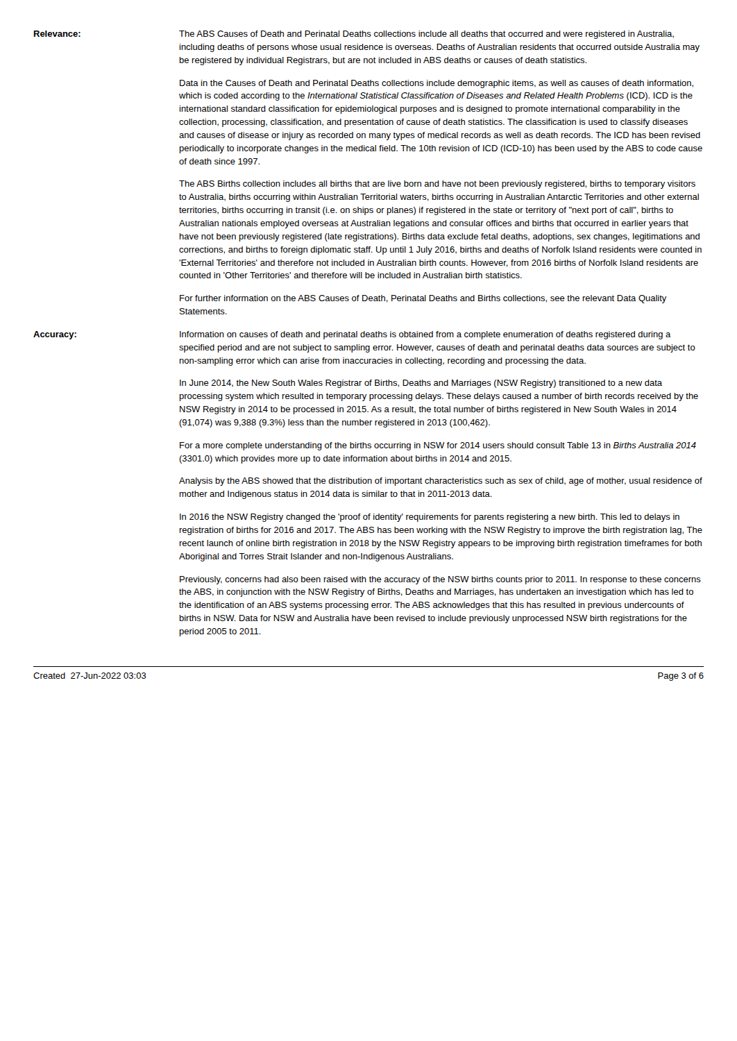Relevance:
The ABS Causes of Death and Perinatal Deaths collections include all deaths that occurred and were registered in Australia, including deaths of persons whose usual residence is overseas. Deaths of Australian residents that occurred outside Australia may be registered by individual Registrars, but are not included in ABS deaths or causes of death statistics.
Data in the Causes of Death and Perinatal Deaths collections include demographic items, as well as causes of death information, which is coded according to the International Statistical Classification of Diseases and Related Health Problems (ICD). ICD is the international standard classification for epidemiological purposes and is designed to promote international comparability in the collection, processing, classification, and presentation of cause of death statistics. The classification is used to classify diseases and causes of disease or injury as recorded on many types of medical records as well as death records. The ICD has been revised periodically to incorporate changes in the medical field. The 10th revision of ICD (ICD-10) has been used by the ABS to code cause of death since 1997.
The ABS Births collection includes all births that are live born and have not been previously registered, births to temporary visitors to Australia, births occurring within Australian Territorial waters, births occurring in Australian Antarctic Territories and other external territories, births occurring in transit (i.e. on ships or planes) if registered in the state or territory of "next port of call", births to Australian nationals employed overseas at Australian legations and consular offices and births that occurred in earlier years that have not been previously registered (late registrations). Births data exclude fetal deaths, adoptions, sex changes, legitimations and corrections, and births to foreign diplomatic staff. Up until 1 July 2016, births and deaths of Norfolk Island residents were counted in 'External Territories' and therefore not included in Australian birth counts. However, from 2016 births of Norfolk Island residents are counted in 'Other Territories' and therefore will be included in Australian birth statistics.
For further information on the ABS Causes of Death, Perinatal Deaths and Births collections, see the relevant Data Quality Statements.
Accuracy:
Information on causes of death and perinatal deaths is obtained from a complete enumeration of deaths registered during a specified period and are not subject to sampling error. However, causes of death and perinatal deaths data sources are subject to non-sampling error which can arise from inaccuracies in collecting, recording and processing the data.
In June 2014, the New South Wales Registrar of Births, Deaths and Marriages (NSW Registry) transitioned to a new data processing system which resulted in temporary processing delays. These delays caused a number of birth records received by the NSW Registry in 2014 to be processed in 2015. As a result, the total number of births registered in New South Wales in 2014 (91,074) was 9,388 (9.3%) less than the number registered in 2013 (100,462).
For a more complete understanding of the births occurring in NSW for 2014 users should consult Table 13 in Births Australia 2014 (3301.0) which provides more up to date information about births in 2014 and 2015.
Analysis by the ABS showed that the distribution of important characteristics such as sex of child, age of mother, usual residence of mother and Indigenous status in 2014 data is similar to that in 2011-2013 data.
In 2016 the NSW Registry changed the 'proof of identity' requirements for parents registering a new birth. This led to delays in registration of births for 2016 and 2017. The ABS has been working with the NSW Registry to improve the birth registration lag, The recent launch of online birth registration in 2018 by the NSW Registry appears to be improving birth registration timeframes for both Aboriginal and Torres Strait Islander and non-Indigenous Australians.
Previously, concerns had also been raised with the accuracy of the NSW births counts prior to 2011. In response to these concerns the ABS, in conjunction with the NSW Registry of Births, Deaths and Marriages, has undertaken an investigation which has led to the identification of an ABS systems processing error. The ABS acknowledges that this has resulted in previous undercounts of births in NSW. Data for NSW and Australia have been revised to include previously unprocessed NSW birth registrations for the period 2005 to 2011.
Created 27-Jun-2022 03:03 Page 3 of 6